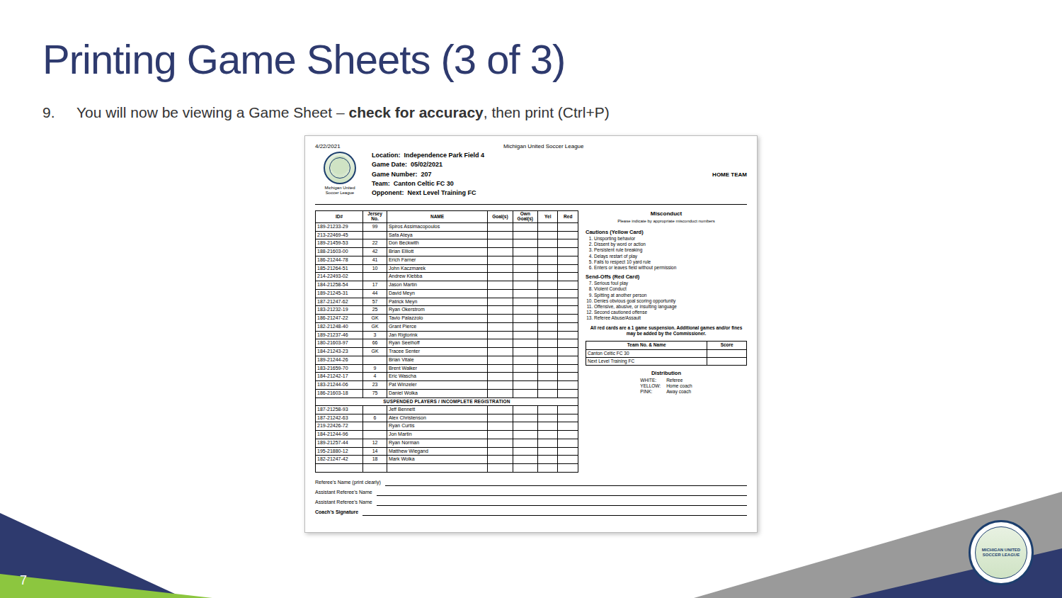Printing Game Sheets (3 of 3)
You will now be viewing a Game Sheet – check for accuracy, then print (Ctrl+P)
4/22/2021 Michigan United Soccer League
Michigan United
Soccer League
Location: Independence Park Field 4
Game Date: 05/02/2021
Game Number: 207
Team: Canton Celtic FC 30
Opponent: Next Level Training FC
HOME TEAM
| ID# | Jersey No. | NAME | Goal(s) | Own Goal(s) | Yel | Red |
| --- | --- | --- | --- | --- | --- | --- |
| 189-21233-29 | 99 | Spiros Assimacopoulos | | | | |
| 213-22469-45 | | Safa Ateya | | | | |
| 189-21459-53 | 22 | Don Beckwith | | | | |
| 188-21603-00 | 42 | Brian Elliott | | | | |
| 186-21244-78 | 41 | Erich Farner | | | | |
| 185-21264-51 | 10 | John Kaczmarek | | | | |
| 214-22493-02 | | Andrew Klebba | | | | |
| 184-21258-54 | 17 | Jason Martin | | | | |
| 189-21245-31 | 44 | David Meyn | | | | |
| 187-21247-62 | 57 | Patrick Meyn | | | | |
| 183-21232-19 | 25 | Ryan Okerstrom | | | | |
| 186-21247-22 | GK | Tavio Palazzolo | | | | |
| 182-21248-40 | GK | Grant Pierce | | | | |
| 189-21237-46 | 3 | Jan Rigtorink | | | | |
| 180-21603-97 | 66 | Ryan Seelhoff | | | | |
| 184-21243-23 | GK | Tracee Senter | | | | |
| 189-21244-26 | | Brian Vitale | | | | |
| 183-21659-70 | 9 | Brent Walker | | | | |
| 184-21242-17 | 4 | Eric Wascha | | | | |
| 183-21244-06 | 23 | Pat Winzeler | | | | |
| 186-21603-18 | 75 | Daniel Wolka | | | | |
| SUSPENDED PLAYERS / INCOMPLETE REGISTRATION |
| 187-21258-93 | | Jeff Bennett | | | | |
| 187-21242-63 | 6 | Alex Christenson | | | | |
| 219-22426-72 | | Ryan Curtis | | | | |
| 184-21244-96 | | Jon Martin | | | | |
| 189-21257-44 | 12 | Ryan Norman | | | | |
| 195-21880-12 | 14 | Matthew Wiegand | | | | |
| 182-21247-42 | 18 | Mark Wolka | | | | |
Misconduct
Please indicate by appropriate misconduct numbers
Cautions (Yellow Card)
Unsporting behavior
Dissent by word or action
Persistent rule breaking
Delays restart of play
Fails to respect 10 yard rule
Enters or leaves field without permission
Send-Offs (Red Card)
Serious foul play
Violent Conduct
Spitting at another person
Denies obvious goal scoring opportunity
Offensive, abusive, or insulting language
Second cautioned offense
Referee Abuse/Assault
All red cards are a 1 game suspension. Additional games and/or fines may be added by the Commissioner.
| Team No. & Name | Score |
| --- | --- |
| Canton Celtic FC 30 | |
| Next Level Training FC | |
Distribution
| WHITE: | Referee |
| YELLOW: | Home coach |
| PINK: | Away coach |
Referee's Name (print clearly)
Assistant Referee's Name
Assistant Referee's Name
Coach's Signature
MICHIGAN UNITED
SOCCER LEAGUE
7